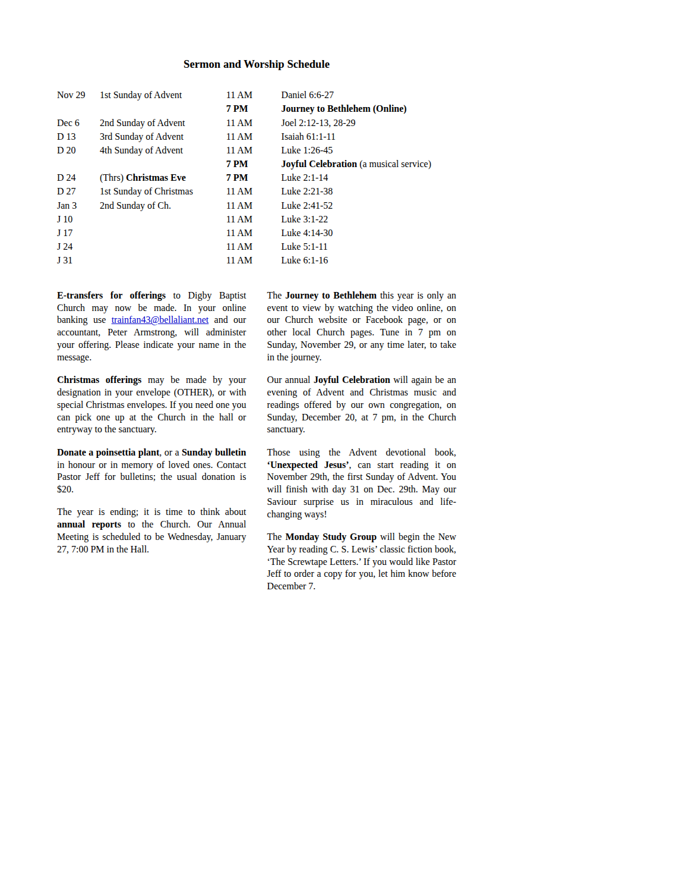Sermon and Worship Schedule
| Nov 29 | 1st Sunday of Advent | 11 AM | Daniel 6:6-27 |
| | | 7 PM | Journey to Bethlehem (Online) |
| Dec 6 | 2nd Sunday of Advent | 11 AM | Joel 2:12-13, 28-29 |
| D 13 | 3rd Sunday of Advent | 11 AM | Isaiah 61:1-11 |
| D 20 | 4th Sunday of Advent | 11 AM | Luke 1:26-45 |
| | | 7 PM | Joyful Celebration (a musical service) |
| D 24 | (Thrs) Christmas Eve | 7 PM | Luke 2:1-14 |
| D 27 | 1st Sunday of Christmas | 11 AM | Luke 2:21-38 |
| Jan 3 | 2nd Sunday of Ch. | 11 AM | Luke 2:41-52 |
| J 10 | | 11 AM | Luke 3:1-22 |
| J 17 | | 11 AM | Luke 4:14-30 |
| J 24 | | 11 AM | Luke 5:1-11 |
| J 31 | | 11 AM | Luke 6:1-16 |
E-transfers for offerings to Digby Baptist Church may now be made. In your online banking use trainfan43@bellaliant.net and our accountant, Peter Armstrong, will administer your offering. Please indicate your name in the message.
Christmas offerings may be made by your designation in your envelope (OTHER), or with special Christmas envelopes. If you need one you can pick one up at the Church in the hall or entryway to the sanctuary.
Donate a poinsettia plant, or a Sunday bulletin in honour or in memory of loved ones. Contact Pastor Jeff for bulletins; the usual donation is $20.
The year is ending; it is time to think about annual reports to the Church. Our Annual Meeting is scheduled to be Wednesday, January 27, 7:00 PM in the Hall.
The Journey to Bethlehem this year is only an event to view by watching the video online, on our Church website or Facebook page, or on other local Church pages. Tune in 7 pm on Sunday, November 29, or any time later, to take in the journey.
Our annual Joyful Celebration will again be an evening of Advent and Christmas music and readings offered by our own congregation, on Sunday, December 20, at 7 pm, in the Church sanctuary.
Those using the Advent devotional book, ‘Unexpected Jesus’, can start reading it on November 29th, the first Sunday of Advent. You will finish with day 31 on Dec. 29th. May our Saviour surprise us in miraculous and life-changing ways!
The Monday Study Group will begin the New Year by reading C. S. Lewis’ classic fiction book, ‘The Screwtape Letters.’ If you would like Pastor Jeff to order a copy for you, let him know before December 7.